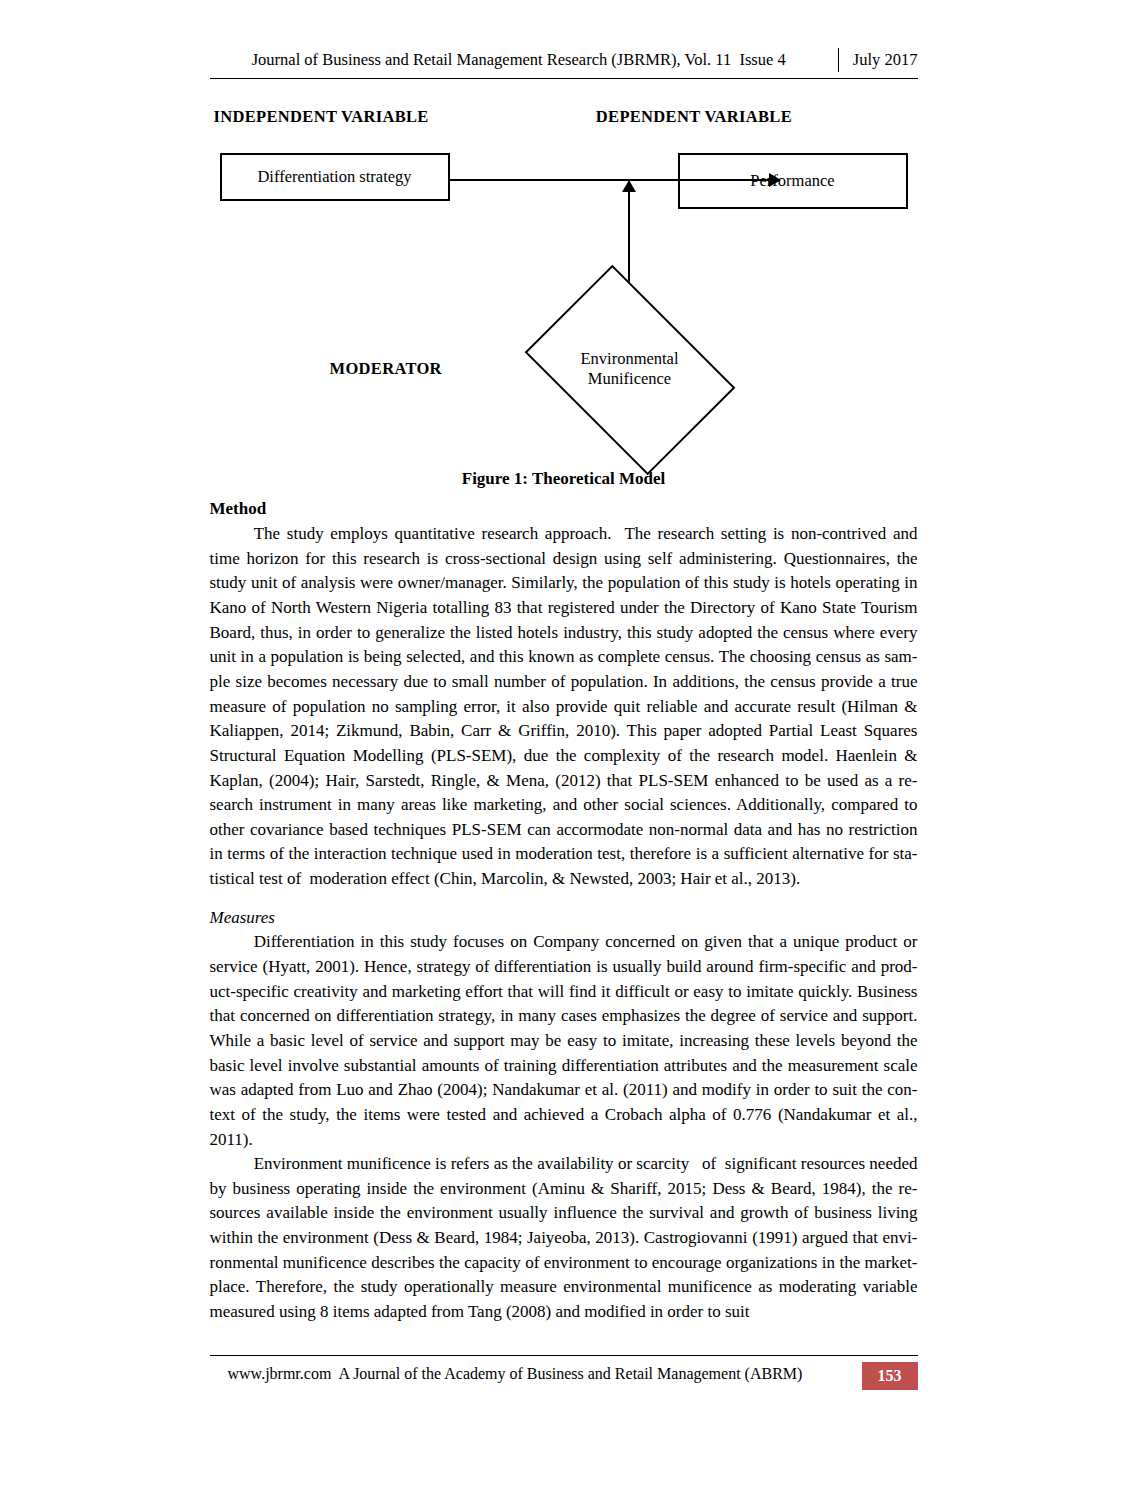Journal of Business and Retail Management Research (JBRMR), Vol. 11 Issue 4
July 2017
INDEPENDENT VARIABLE
DEPENDENT VARIABLE
Differentiation strategy
Performance
Environmental
Munificence
MODERATOR
Figure 1: Theoretical Model
Method
The study employs quantitative research approach. The research setting is non-contrived and time horizon for this research is cross-sectional design using self administering. Questionnaires, the study unit of analysis were owner/manager. Similarly, the population of this study is hotels operating in Kano of North Western Nigeria totalling 83 that registered under the Directory of Kano State Tourism Board, thus, in order to generalize the listed hotels industry, this study adopted the census where every unit in a population is being selected, and this known as complete census. The choosing census as sample size becomes necessary due to small number of population. In additions, the census provide a true measure of population no sampling error, it also provide quit reliable and accurate result (Hilman & Kaliappen, 2014; Zikmund, Babin, Carr & Griffin, 2010). This paper adopted Partial Least Squares Structural Equation Modelling (PLS-SEM), due the complexity of the research model. Haenlein & Kaplan, (2004); Hair, Sarstedt, Ringle, & Mena, (2012) that PLS-SEM enhanced to be used as a research instrument in many areas like marketing, and other social sciences. Additionally, compared to other covariance based techniques PLS-SEM can accormodate non-normal data and has no restriction in terms of the interaction technique used in moderation test, therefore is a sufficient alternative for statistical test of moderation effect (Chin, Marcolin, & Newsted, 2003; Hair et al., 2013).
Measures
Differentiation in this study focuses on Company concerned on given that a unique product or service (Hyatt, 2001). Hence, strategy of differentiation is usually build around firm-specific and product-specific creativity and marketing effort that will find it difficult or easy to imitate quickly. Business that concerned on differentiation strategy, in many cases emphasizes the degree of service and support. While a basic level of service and support may be easy to imitate, increasing these levels beyond the basic level involve substantial amounts of training differentiation attributes and the measurement scale was adapted from Luo and Zhao (2004); Nandakumar et al. (2011) and modify in order to suit the context of the study, the items were tested and achieved a Crobach alpha of 0.776 (Nandakumar et al., 2011).
Environment munificence is refers as the availability or scarcity of significant resources needed by business operating inside the environment (Aminu & Shariff, 2015; Dess & Beard, 1984), the resources available inside the environment usually influence the survival and growth of business living within the environment (Dess & Beard, 1984; Jaiyeoba, 2013). Castrogiovanni (1991) argued that environmental munificence describes the capacity of environment to encourage organizations in the marketplace. Therefore, the study operationally measure environmental munificence as moderating variable measured using 8 items adapted from Tang (2008) and modified in order to suit
www.jbrmr.com A Journal of the Academy of Business and Retail Management (ABRM)
153